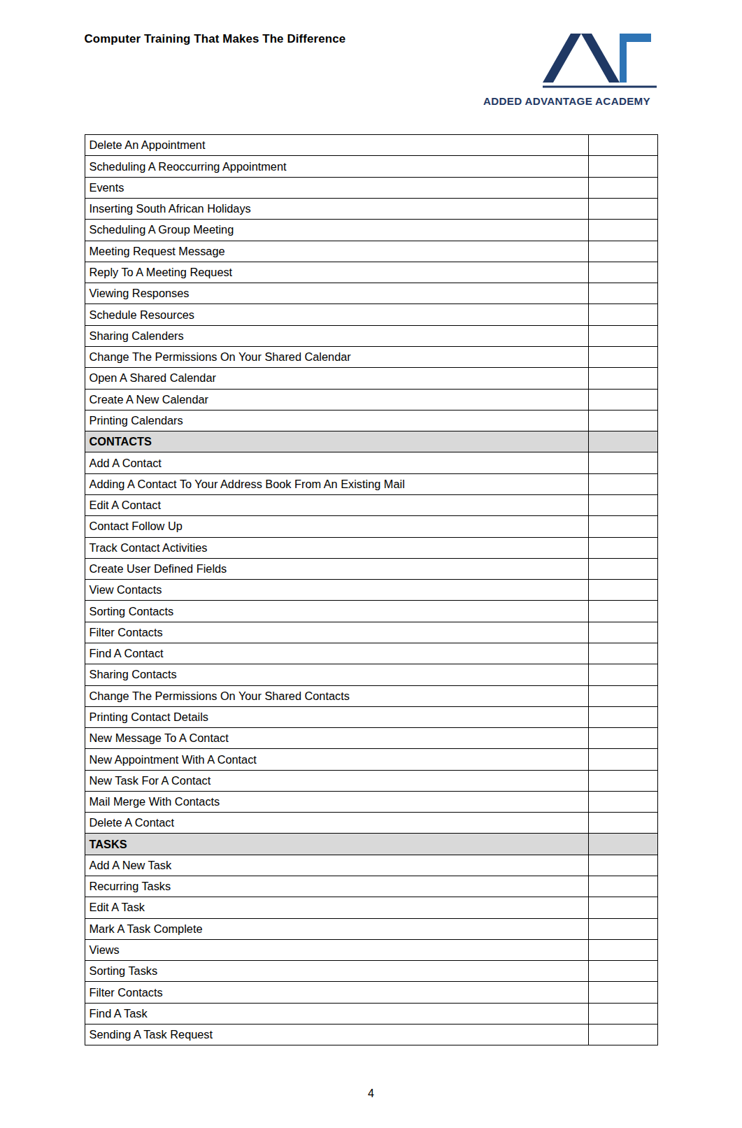Computer Training That Makes The Difference
ADDED ADVANTAGE ACADEMY
| Delete An Appointment | |
| Scheduling A Reoccurring Appointment | |
| Events | |
| Inserting South African Holidays | |
| Scheduling A Group Meeting | |
| Meeting Request Message | |
| Reply To A Meeting Request | |
| Viewing Responses | |
| Schedule Resources | |
| Sharing Calenders | |
| Change The Permissions On Your Shared Calendar | |
| Open A Shared Calendar | |
| Create A New Calendar | |
| Printing Calendars | |
| CONTACTS | |
| Add A Contact | |
| Adding A Contact To Your Address Book From An Existing Mail | |
| Edit A Contact | |
| Contact Follow Up | |
| Track Contact Activities | |
| Create User Defined Fields | |
| View Contacts | |
| Sorting Contacts | |
| Filter Contacts | |
| Find A Contact | |
| Sharing Contacts | |
| Change The Permissions On Your Shared Contacts | |
| Printing Contact Details | |
| New Message To A Contact | |
| New Appointment With A Contact | |
| New Task For A Contact | |
| Mail Merge With Contacts | |
| Delete A Contact | |
| TASKS | |
| Add A New Task | |
| Recurring Tasks | |
| Edit A Task | |
| Mark A Task Complete | |
| Views | |
| Sorting Tasks | |
| Filter Contacts | |
| Find A Task | |
| Sending A Task Request | |
4